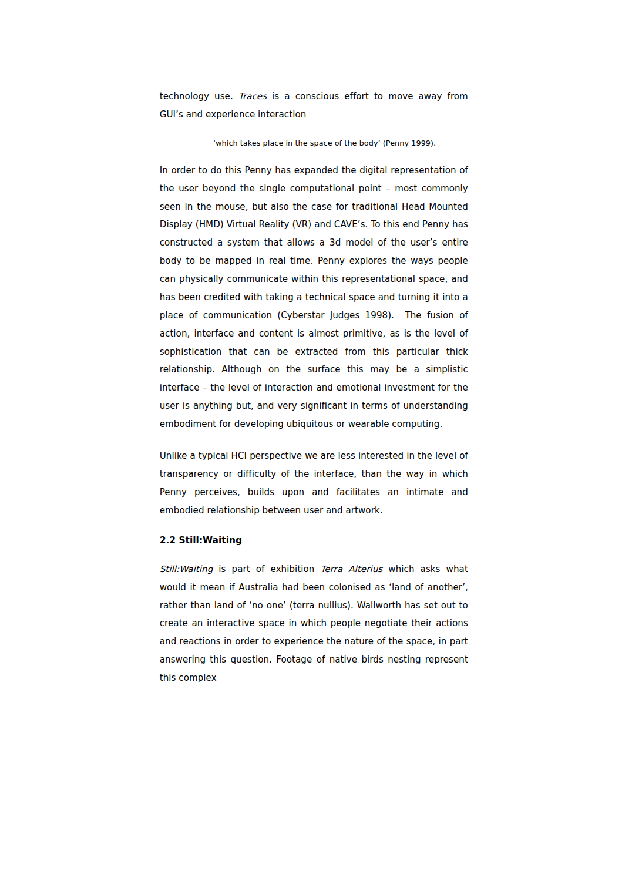technology use. Traces is a conscious effort to move away from GUI’s and experience interaction
‘which takes place in the space of the body’ (Penny 1999).
In order to do this Penny has expanded the digital representation of the user beyond the single computational point – most commonly seen in the mouse, but also the case for traditional Head Mounted Display (HMD) Virtual Reality (VR) and CAVE’s. To this end Penny has constructed a system that allows a 3d model of the user’s entire body to be mapped in real time. Penny explores the ways people can physically communicate within this representational space, and has been credited with taking a technical space and turning it into a place of communication (Cyberstar Judges 1998). The fusion of action, interface and content is almost primitive, as is the level of sophistication that can be extracted from this particular thick relationship. Although on the surface this may be a simplistic interface – the level of interaction and emotional investment for the user is anything but, and very significant in terms of understanding embodiment for developing ubiquitous or wearable computing.
Unlike a typical HCI perspective we are less interested in the level of transparency or difficulty of the interface, than the way in which Penny perceives, builds upon and facilitates an intimate and embodied relationship between user and artwork.
2.2 Still:Waiting
Still:Waiting is part of exhibition Terra Alterius which asks what would it mean if Australia had been colonised as ‘land of another’, rather than land of ‘no one’ (terra nullius). Wallworth has set out to create an interactive space in which people negotiate their actions and reactions in order to experience the nature of the space, in part answering this question. Footage of native birds nesting represent this complex